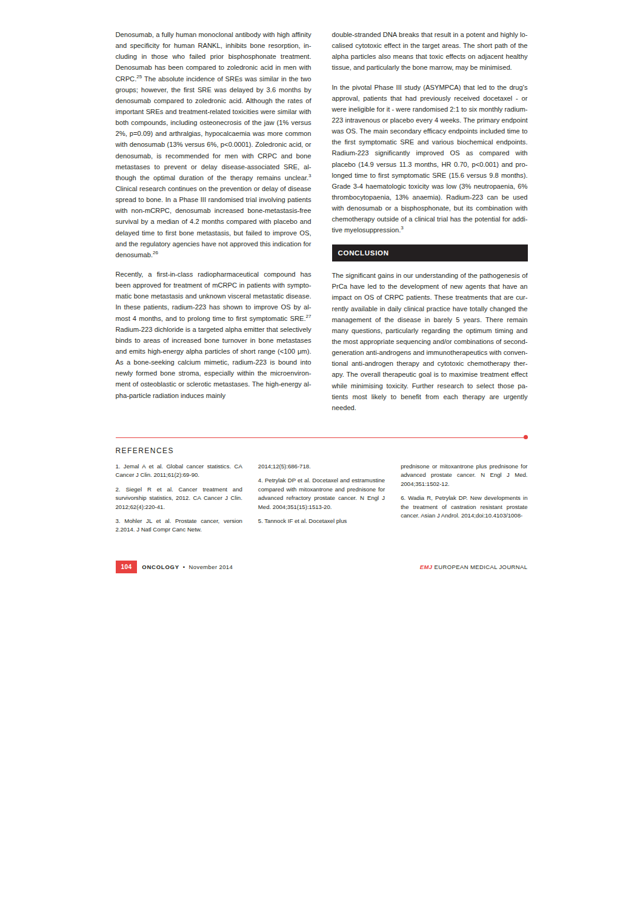Denosumab, a fully human monoclonal antibody with high affinity and specificity for human RANKL, inhibits bone resorption, including in those who failed prior bisphosphonate treatment. Denosumab has been compared to zoledronic acid in men with CRPC.25 The absolute incidence of SREs was similar in the two groups; however, the first SRE was delayed by 3.6 months by denosumab compared to zoledronic acid. Although the rates of important SREs and treatment-related toxicities were similar with both compounds, including osteonecrosis of the jaw (1% versus 2%, p=0.09) and arthralgias, hypocalcaemia was more common with denosumab (13% versus 6%, p<0.0001). Zoledronic acid, or denosumab, is recommended for men with CRPC and bone metastases to prevent or delay disease-associated SRE, although the optimal duration of the therapy remains unclear.3 Clinical research continues on the prevention or delay of disease spread to bone. In a Phase III randomised trial involving patients with non-mCRPC, denosumab increased bone-metastasis-free survival by a median of 4.2 months compared with placebo and delayed time to first bone metastasis, but failed to improve OS, and the regulatory agencies have not approved this indication for denosumab.26
Recently, a first-in-class radiopharmaceutical compound has been approved for treatment of mCRPC in patients with symptomatic bone metastasis and unknown visceral metastatic disease. In these patients, radium-223 has shown to improve OS by almost 4 months, and to prolong time to first symptomatic SRE.27 Radium-223 dichloride is a targeted alpha emitter that selectively binds to areas of increased bone turnover in bone metastases and emits high-energy alpha particles of short range (<100 μm). As a bone-seeking calcium mimetic, radium-223 is bound into newly formed bone stroma, especially within the microenvironment of osteoblastic or sclerotic metastases. The high-energy alpha-particle radiation induces mainly
double-stranded DNA breaks that result in a potent and highly localised cytotoxic effect in the target areas. The short path of the alpha particles also means that toxic effects on adjacent healthy tissue, and particularly the bone marrow, may be minimised.
In the pivotal Phase III study (ASYMPCA) that led to the drug's approval, patients that had previously received docetaxel - or were ineligible for it - were randomised 2:1 to six monthly radium-223 intravenous or placebo every 4 weeks. The primary endpoint was OS. The main secondary efficacy endpoints included time to the first symptomatic SRE and various biochemical endpoints. Radium-223 significantly improved OS as compared with placebo (14.9 versus 11.3 months, HR 0.70, p<0.001) and prolonged time to first symptomatic SRE (15.6 versus 9.8 months). Grade 3-4 haematologic toxicity was low (3% neutropaenia, 6% thrombocytopaenia, 13% anaemia). Radium-223 can be used with denosumab or a bisphosphonate, but its combination with chemotherapy outside of a clinical trial has the potential for additive myelosuppression.3
Conclusion
The significant gains in our understanding of the pathogenesis of PrCa have led to the development of new agents that have an impact on OS of CRPC patients. These treatments that are currently available in daily clinical practice have totally changed the management of the disease in barely 5 years. There remain many questions, particularly regarding the optimum timing and the most appropriate sequencing and/or combinations of second-generation anti-androgens and immunotherapeutics with conventional anti-androgen therapy and cytotoxic chemotherapy therapy. The overall therapeutic goal is to maximise treatment effect while minimising toxicity. Further research to select those patients most likely to benefit from each therapy are urgently needed.
REFERENCES
1. Jemal A et al. Global cancer statistics. CA Cancer J Clin. 2011;61(2):69-90.
2. Siegel R et al. Cancer treatment and survivorship statistics, 2012. CA Cancer J Clin. 2012;62(4):220-41.
3. Mohler JL et al. Prostate cancer, version 2.2014. J Natl Compr Canc Netw.
2014;12(5):686-718.
4. Petrylak DP et al. Docetaxel and estramustine compared with mitoxantrone and prednisone for advanced refractory prostate cancer. N Engl J Med. 2004;351(15):1513-20.
5. Tannock IF et al. Docetaxel plus
prednisone or mitoxantrone plus prednisone for advanced prostate cancer. N Engl J Med. 2004;351:1502-12.
6. Wadia R, Petrylak DP. New developments in the treatment of castration resistant prostate cancer. Asian J Androl. 2014;doi:10.4103/1008-
104 ONCOLOGY • November 2014 EMJ EUROPEAN MEDICAL JOURNAL